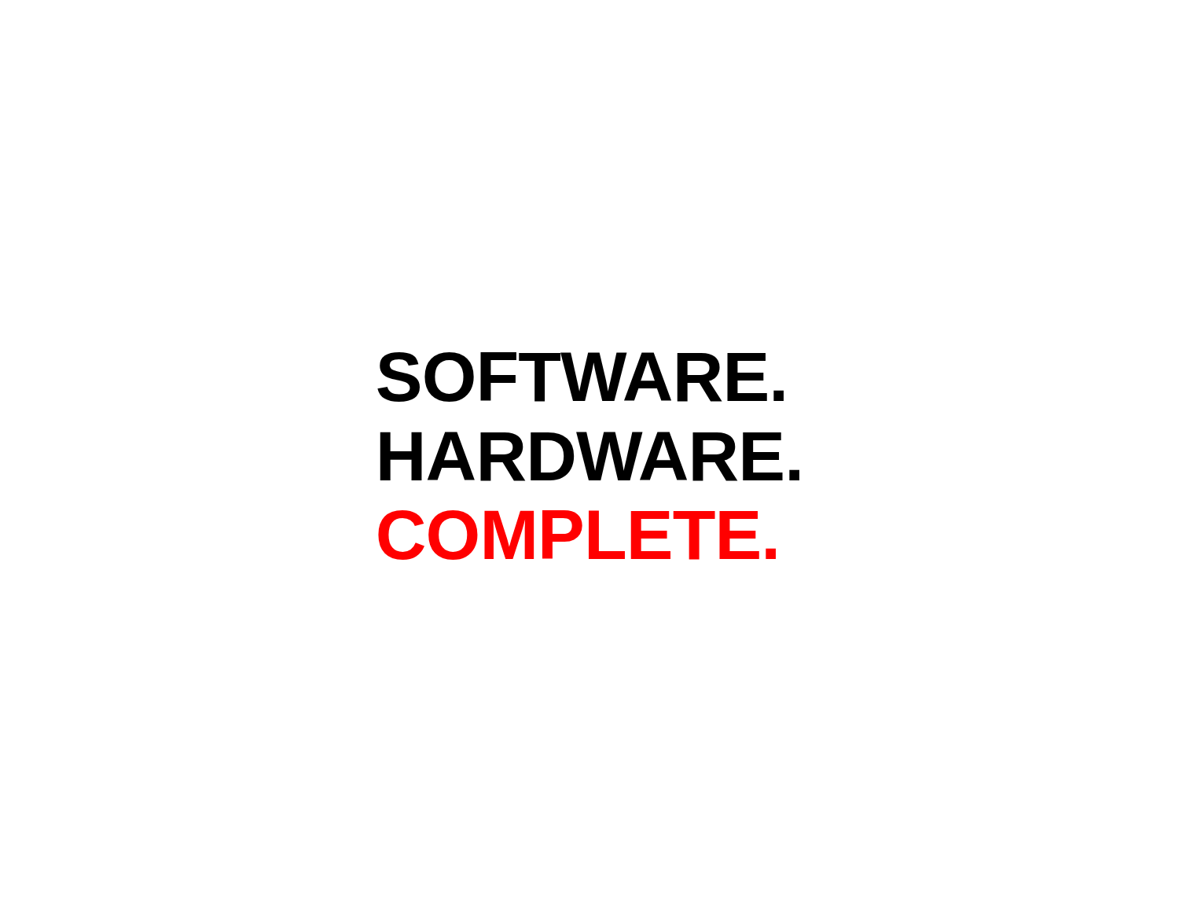Software.
Hardware.
Complete.